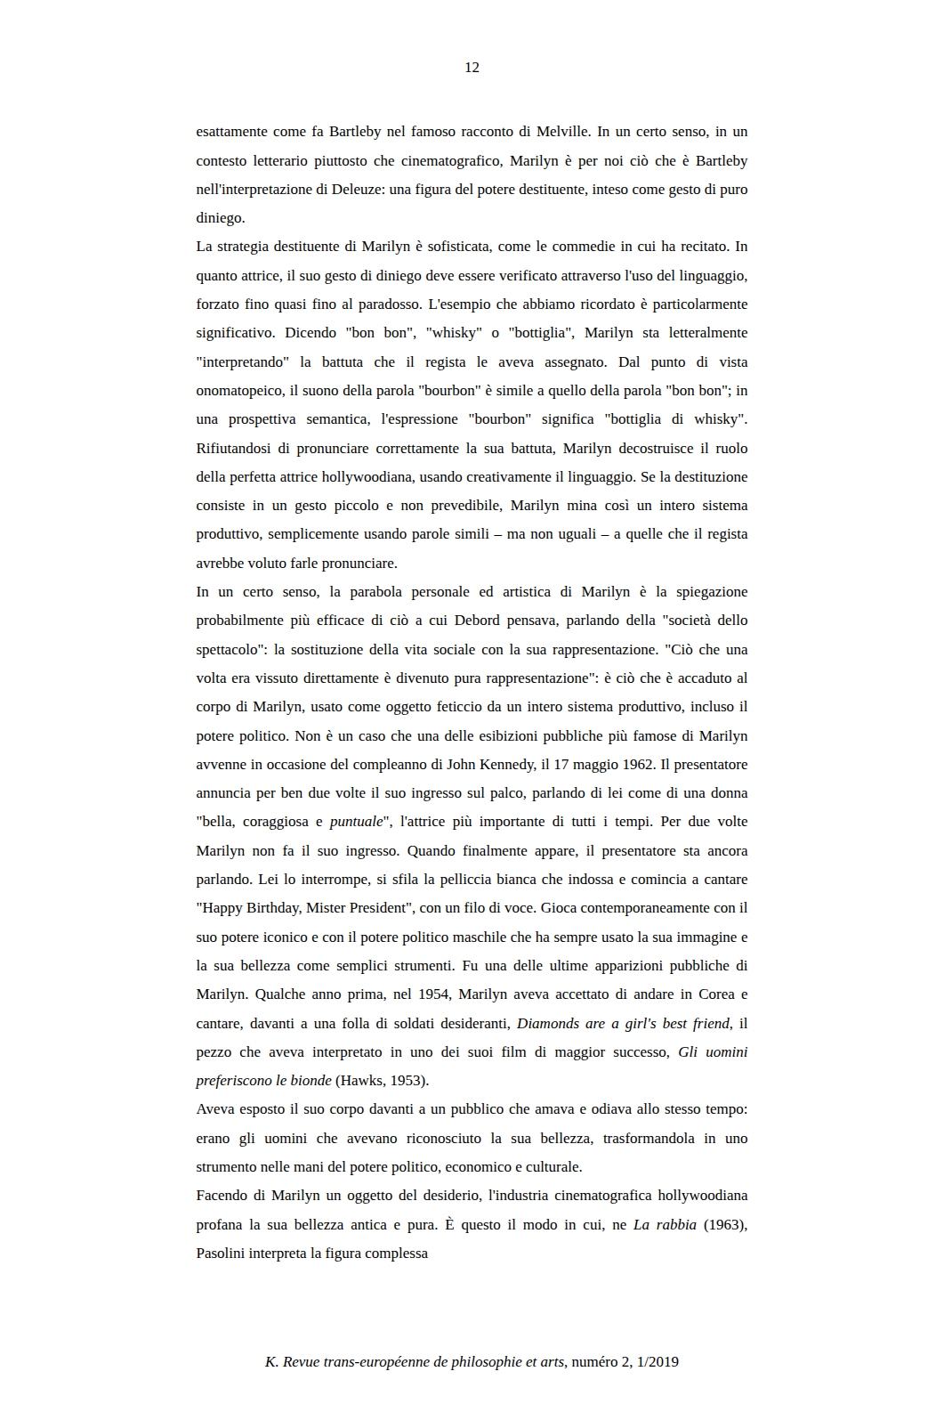12
esattamente come fa Bartleby nel famoso racconto di Melville. In un certo senso, in un contesto letterario piuttosto che cinematografico, Marilyn è per noi ciò che è Bartleby nell'interpretazione di Deleuze: una figura del potere destituente, inteso come gesto di puro diniego.
La strategia destituente di Marilyn è sofisticata, come le commedie in cui ha recitato. In quanto attrice, il suo gesto di diniego deve essere verificato attraverso l'uso del linguaggio, forzato fino quasi fino al paradosso. L'esempio che abbiamo ricordato è particolarmente significativo. Dicendo "bon bon", "whisky" o "bottiglia", Marilyn sta letteralmente "interpretando" la battuta che il regista le aveva assegnato. Dal punto di vista onomatopeico, il suono della parola "bourbon" è simile a quello della parola "bon bon"; in una prospettiva semantica, l'espressione "bourbon" significa "bottiglia di whisky". Rifiutandosi di pronunciare correttamente la sua battuta, Marilyn decostruisce il ruolo della perfetta attrice hollywoodiana, usando creativamente il linguaggio. Se la destituzione consiste in un gesto piccolo e non prevedibile, Marilyn mina così un intero sistema produttivo, semplicemente usando parole simili – ma non uguali – a quelle che il regista avrebbe voluto farle pronunciare.
In un certo senso, la parabola personale ed artistica di Marilyn è la spiegazione probabilmente più efficace di ciò a cui Debord pensava, parlando della "società dello spettacolo": la sostituzione della vita sociale con la sua rappresentazione. "Ciò che una volta era vissuto direttamente è divenuto pura rappresentazione": è ciò che è accaduto al corpo di Marilyn, usato come oggetto feticcio da un intero sistema produttivo, incluso il potere politico. Non è un caso che una delle esibizioni pubbliche più famose di Marilyn avvenne in occasione del compleanno di John Kennedy, il 17 maggio 1962. Il presentatore annuncia per ben due volte il suo ingresso sul palco, parlando di lei come di una donna "bella, coraggiosa e puntuale", l'attrice più importante di tutti i tempi. Per due volte Marilyn non fa il suo ingresso. Quando finalmente appare, il presentatore sta ancora parlando. Lei lo interrompe, si sfila la pelliccia bianca che indossa e comincia a cantare "Happy Birthday, Mister President", con un filo di voce. Gioca contemporaneamente con il suo potere iconico e con il potere politico maschile che ha sempre usato la sua immagine e la sua bellezza come semplici strumenti. Fu una delle ultime apparizioni pubbliche di Marilyn. Qualche anno prima, nel 1954, Marilyn aveva accettato di andare in Corea e cantare, davanti a una folla di soldati desideranti, Diamonds are a girl's best friend, il pezzo che aveva interpretato in uno dei suoi film di maggior successo, Gli uomini preferiscono le bionde (Hawks, 1953).
Aveva esposto il suo corpo davanti a un pubblico che amava e odiava allo stesso tempo: erano gli uomini che avevano riconosciuto la sua bellezza, trasformandola in uno strumento nelle mani del potere politico, economico e culturale.
Facendo di Marilyn un oggetto del desiderio, l'industria cinematografica hollywoodiana profana la sua bellezza antica e pura. È questo il modo in cui, ne La rabbia (1963), Pasolini interpreta la figura complessa
K. Revue trans-européenne de philosophie et arts, numéro 2, 1/2019